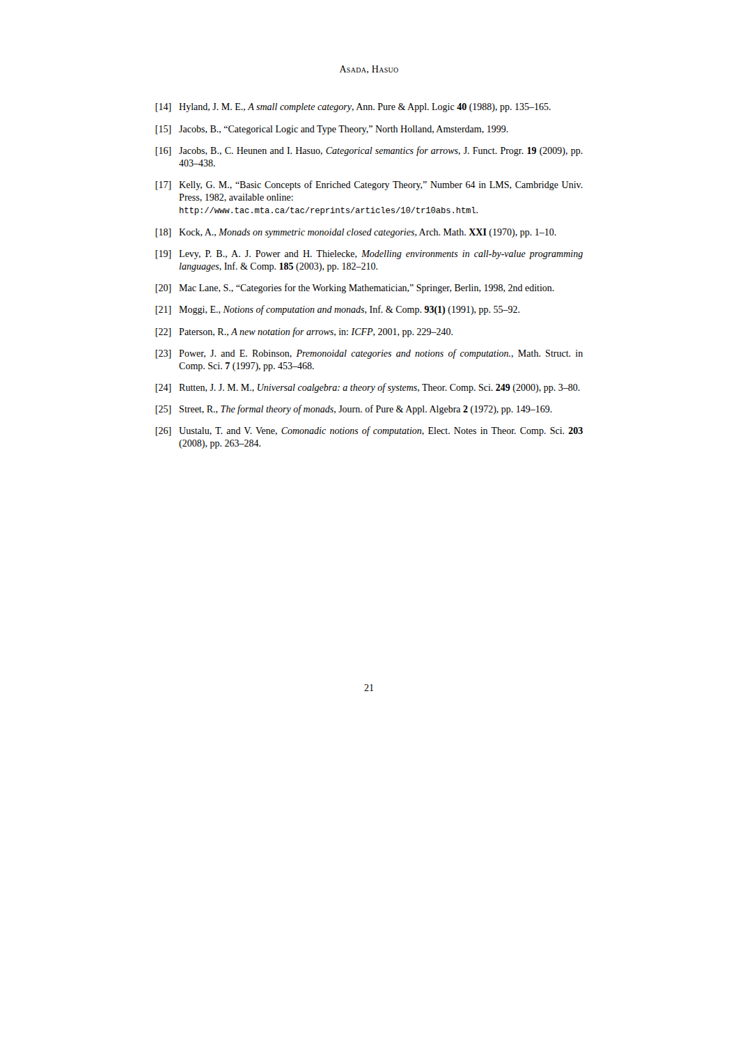Asada, Hasuo
[14] Hyland, J. M. E., A small complete category, Ann. Pure & Appl. Logic 40 (1988), pp. 135–165.
[15] Jacobs, B., “Categorical Logic and Type Theory,” North Holland, Amsterdam, 1999.
[16] Jacobs, B., C. Heunen and I. Hasuo, Categorical semantics for arrows, J. Funct. Progr. 19 (2009), pp. 403–438.
[17] Kelly, G. M., “Basic Concepts of Enriched Category Theory,” Number 64 in LMS, Cambridge Univ. Press, 1982, available online:
http://www.tac.mta.ca/tac/reprints/articles/10/tr10abs.html.
[18] Kock, A., Monads on symmetric monoidal closed categories, Arch. Math. XXI (1970), pp. 1–10.
[19] Levy, P. B., A. J. Power and H. Thielecke, Modelling environments in call-by-value programming languages, Inf. & Comp. 185 (2003), pp. 182–210.
[20] Mac Lane, S., “Categories for the Working Mathematician,” Springer, Berlin, 1998, 2nd edition.
[21] Moggi, E., Notions of computation and monads, Inf. & Comp. 93(1) (1991), pp. 55–92.
[22] Paterson, R., A new notation for arrows, in: ICFP, 2001, pp. 229–240.
[23] Power, J. and E. Robinson, Premonoidal categories and notions of computation., Math. Struct. in Comp. Sci. 7 (1997), pp. 453–468.
[24] Rutten, J. J. M. M., Universal coalgebra: a theory of systems, Theor. Comp. Sci. 249 (2000), pp. 3–80.
[25] Street, R., The formal theory of monads, Journ. of Pure & Appl. Algebra 2 (1972), pp. 149–169.
[26] Uustalu, T. and V. Vene, Comonadic notions of computation, Elect. Notes in Theor. Comp. Sci. 203 (2008), pp. 263–284.
21